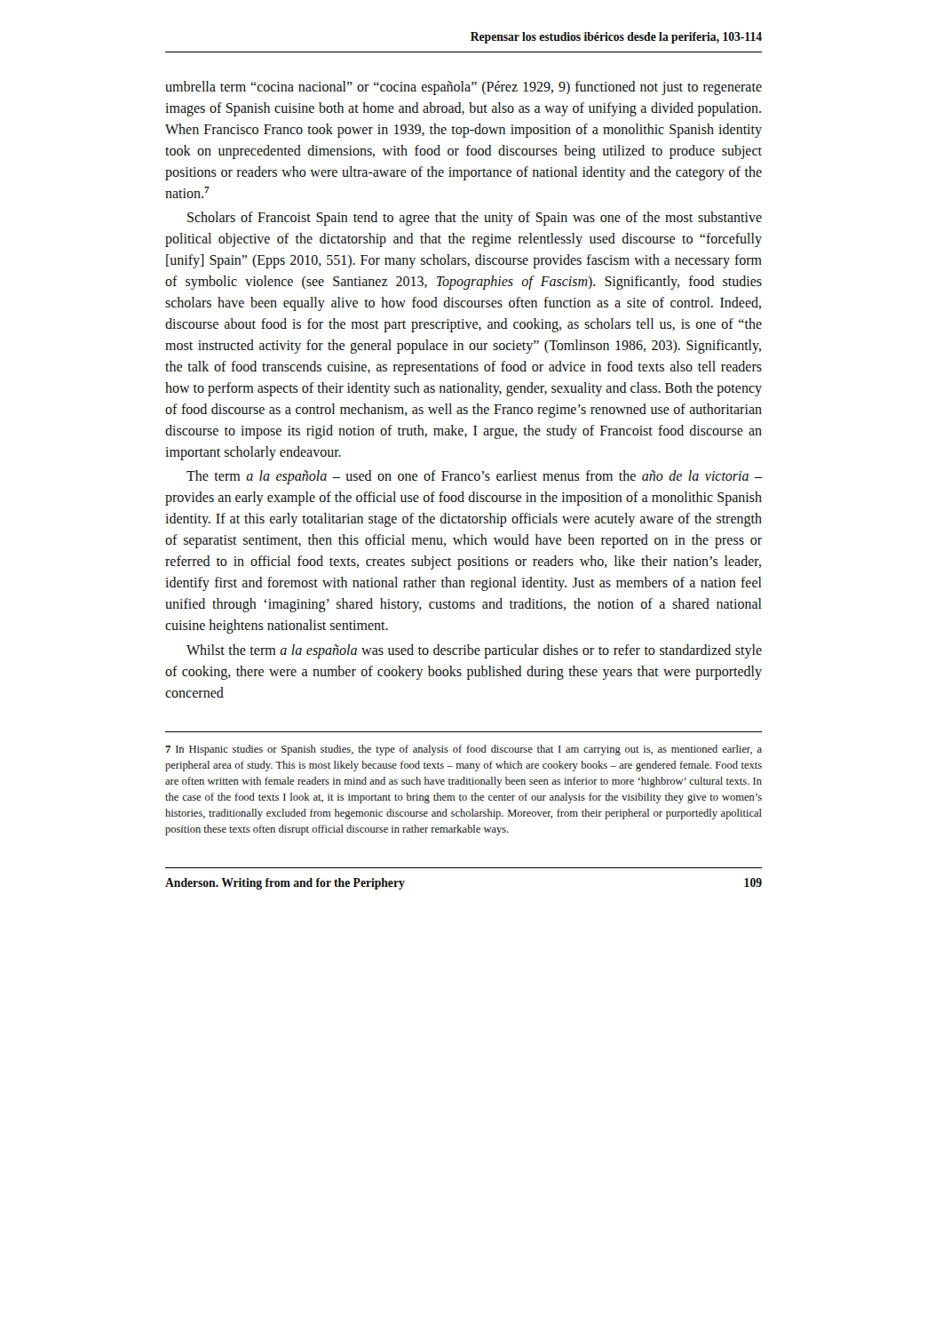Repensar los estudios ibéricos desde la periferia, 103-114
umbrella term “cocina nacional” or “cocina española” (Pérez 1929, 9) functioned not just to regenerate images of Spanish cuisine both at home and abroad, but also as a way of unifying a divided population. When Francisco Franco took power in 1939, the top-down imposition of a monolithic Spanish identity took on unprecedented dimensions, with food or food discourses being utilized to produce subject positions or readers who were ultra-aware of the importance of national identity and the category of the nation.7
Scholars of Francoist Spain tend to agree that the unity of Spain was one of the most substantive political objective of the dictatorship and that the regime relentlessly used discourse to “forcefully [unify] Spain” (Epps 2010, 551). For many scholars, discourse provides fascism with a necessary form of symbolic violence (see Santianez 2013, Topographies of Fascism). Significantly, food studies scholars have been equally alive to how food discourses often function as a site of control. Indeed, discourse about food is for the most part prescriptive, and cooking, as scholars tell us, is one of “the most instructed activity for the general populace in our society” (Tomlinson 1986, 203). Significantly, the talk of food transcends cuisine, as representations of food or advice in food texts also tell readers how to perform aspects of their identity such as nationality, gender, sexuality and class. Both the potency of food discourse as a control mechanism, as well as the Franco regime’s renowned use of authoritarian discourse to impose its rigid notion of truth, make, I argue, the study of Francoist food discourse an important scholarly endeavour.
The term a la española – used on one of Franco’s earliest menus from the año de la victoria – provides an early example of the official use of food discourse in the imposition of a monolithic Spanish identity. If at this early totalitarian stage of the dictatorship officials were acutely aware of the strength of separatist sentiment, then this official menu, which would have been reported on in the press or referred to in official food texts, creates subject positions or readers who, like their nation’s leader, identify first and foremost with national rather than regional identity. Just as members of a nation feel unified through ‘imagining’ shared history, customs and traditions, the notion of a shared national cuisine heightens nationalist sentiment.
Whilst the term a la española was used to describe particular dishes or to refer to standardized style of cooking, there were a number of cookery books published during these years that were purportedly concerned
7 In Hispanic studies or Spanish studies, the type of analysis of food discourse that I am carrying out is, as mentioned earlier, a peripheral area of study. This is most likely because food texts – many of which are cookery books – are gendered female. Food texts are often written with female readers in mind and as such have traditionally been seen as inferior to more ‘highbrow’ cultural texts. In the case of the food texts I look at, it is important to bring them to the center of our analysis for the visibility they give to women’s histories, traditionally excluded from hegemonic discourse and scholarship. Moreover, from their peripheral or purportedly apolitical position these texts often disrupt official discourse in rather remarkable ways.
Anderson. Writing from and for the Periphery 109